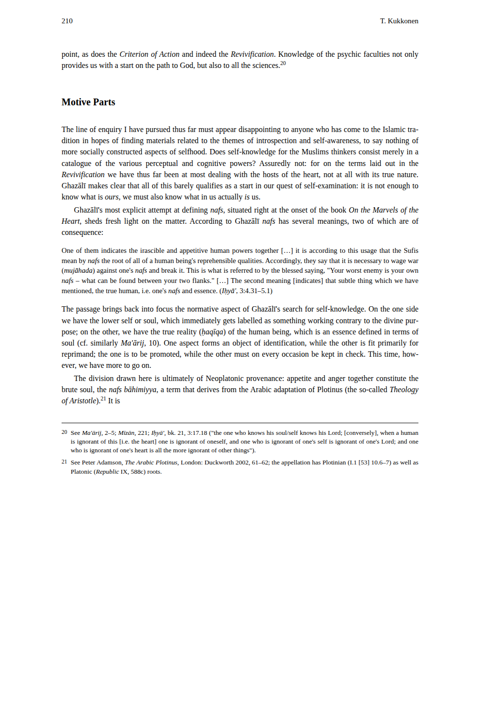210 T. Kukkonen
point, as does the Criterion of Action and indeed the Revivification. Knowledge of the psychic faculties not only provides us with a start on the path to God, but also to all the sciences.20
Motive Parts
The line of enquiry I have pursued thus far must appear disappointing to anyone who has come to the Islamic tradition in hopes of finding materials related to the themes of introspection and self-awareness, to say nothing of more socially constructed aspects of selfhood. Does self-knowledge for the Muslims thinkers consist merely in a catalogue of the various perceptual and cognitive powers? Assuredly not: for on the terms laid out in the Revivification we have thus far been at most dealing with the hosts of the heart, not at all with its true nature. Ghazālī makes clear that all of this barely qualifies as a start in our quest of self-examination: it is not enough to know what is ours, we must also know what in us actually is us.
Ghazālī's most explicit attempt at defining nafs, situated right at the onset of the book On the Marvels of the Heart, sheds fresh light on the matter. According to Ghazālī nafs has several meanings, two of which are of consequence:
One of them indicates the irascible and appetitive human powers together […] it is according to this usage that the Sufis mean by nafs the root of all of a human being's reprehensible qualities. Accordingly, they say that it is necessary to wage war (mujāhada) against one's nafs and break it. This is what is referred to by the blessed saying, "Your worst enemy is your own nafs – what can be found between your two flanks." […] The second meaning [indicates] that subtle thing which we have mentioned, the true human, i.e. one's nafs and essence. (Iḥyā', 3:4.31–5.1)
The passage brings back into focus the normative aspect of Ghazālī's search for self-knowledge. On the one side we have the lower self or soul, which immediately gets labelled as something working contrary to the divine purpose; on the other, we have the true reality (ḥaqīqa) of the human being, which is an essence defined in terms of soul (cf. similarly Ma'ārij, 10). One aspect forms an object of identification, while the other is fit primarily for reprimand; the one is to be promoted, while the other must on every occasion be kept in check. This time, however, we have more to go on.
The division drawn here is ultimately of Neoplatonic provenance: appetite and anger together constitute the brute soul, the nafs bāhimiyya, a term that derives from the Arabic adaptation of Plotinus (the so-called Theology of Aristotle).21 It is
20 See Ma'ārij, 2–5; Mīzān, 221; Iḥyā', bk. 21, 3:17.18 ("the one who knows his soul/self knows his Lord; [conversely], when a human is ignorant of this [i.e. the heart] one is ignorant of oneself, and one who is ignorant of one's self is ignorant of one's Lord; and one who is ignorant of one's heart is all the more ignorant of other things").
21 See Peter Adamson, The Arabic Plotinus, London: Duckworth 2002, 61–62; the appellation has Plotinian (I.1 [53] 10.6–7) as well as Platonic (Republic IX, 588c) roots.